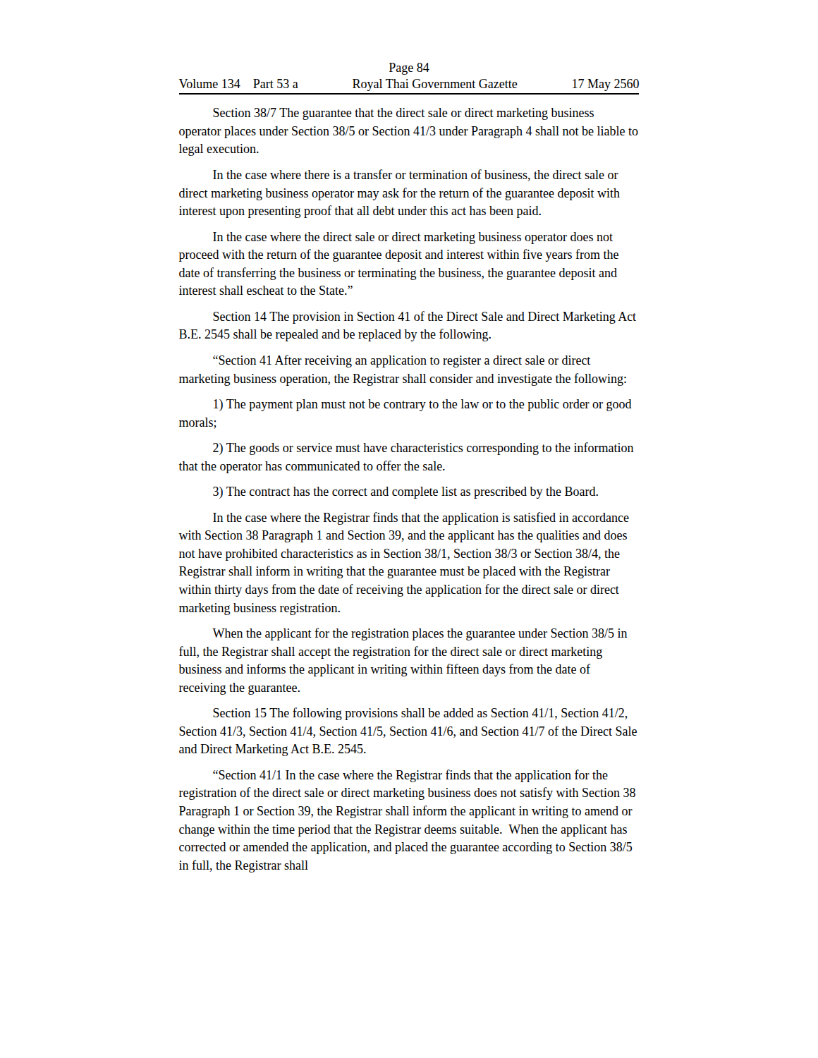Page 84
Volume 134 Part 53 a
Royal Thai Government Gazette
17 May 2560
Section 38/7 The guarantee that the direct sale or direct marketing business operator places under Section 38/5 or Section 41/3 under Paragraph 4 shall not be liable to legal execution.
In the case where there is a transfer or termination of business, the direct sale or direct marketing business operator may ask for the return of the guarantee deposit with interest upon presenting proof that all debt under this act has been paid.
In the case where the direct sale or direct marketing business operator does not proceed with the return of the guarantee deposit and interest within five years from the date of transferring the business or terminating the business, the guarantee deposit and interest shall escheat to the State.”
Section 14 The provision in Section 41 of the Direct Sale and Direct Marketing Act B.E. 2545 shall be repealed and be replaced by the following.
“Section 41 After receiving an application to register a direct sale or direct marketing business operation, the Registrar shall consider and investigate the following:
1) The payment plan must not be contrary to the law or to the public order or good morals;
2) The goods or service must have characteristics corresponding to the information that the operator has communicated to offer the sale.
3) The contract has the correct and complete list as prescribed by the Board.
In the case where the Registrar finds that the application is satisfied in accordance with Section 38 Paragraph 1 and Section 39, and the applicant has the qualities and does not have prohibited characteristics as in Section 38/1, Section 38/3 or Section 38/4, the Registrar shall inform in writing that the guarantee must be placed with the Registrar within thirty days from the date of receiving the application for the direct sale or direct marketing business registration.
When the applicant for the registration places the guarantee under Section 38/5 in full, the Registrar shall accept the registration for the direct sale or direct marketing business and informs the applicant in writing within fifteen days from the date of receiving the guarantee.
Section 15 The following provisions shall be added as Section 41/1, Section 41/2, Section 41/3, Section 41/4, Section 41/5, Section 41/6, and Section 41/7 of the Direct Sale and Direct Marketing Act B.E. 2545.
“Section 41/1 In the case where the Registrar finds that the application for the registration of the direct sale or direct marketing business does not satisfy with Section 38 Paragraph 1 or Section 39, the Registrar shall inform the applicant in writing to amend or change within the time period that the Registrar deems suitable. When the applicant has corrected or amended the application, and placed the guarantee according to Section 38/5 in full, the Registrar shall